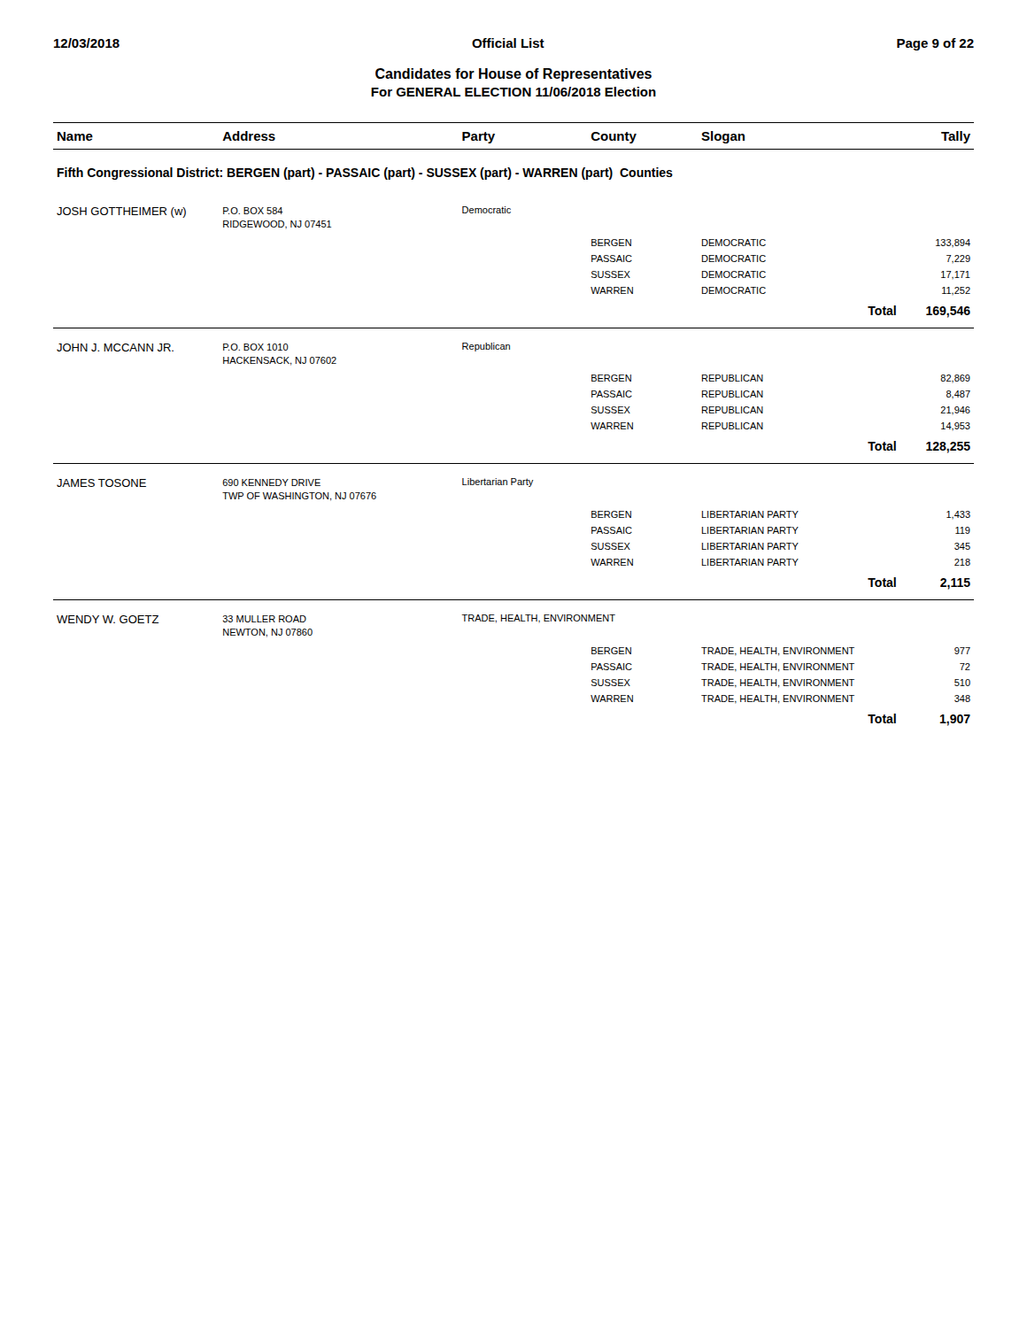12/03/2018
Official List
Page 9 of 22
Candidates for House of Representatives
For GENERAL ELECTION 11/06/2018 Election
| Name | Address | Party | County | Slogan | Tally |
| --- | --- | --- | --- | --- | --- |
| Fifth Congressional District: BERGEN (part) - PASSAIC (part) - SUSSEX (part) - WARREN (part) Counties |
| JOSH GOTTHEIMER (w) | P.O. BOX 584 RIDGEWOOD, NJ 07451 | Democratic | | | |
| | | | BERGEN | DEMOCRATIC | 133,894 |
| | | | PASSAIC | DEMOCRATIC | 7,229 |
| | | | SUSSEX | DEMOCRATIC | 17,171 |
| | | | WARREN | DEMOCRATIC | 11,252 |
| | | | | Total | 169,546 |
| JOHN J. MCCANN JR. | P.O. BOX 1010 HACKENSACK, NJ 07602 | Republican | | | |
| | | | BERGEN | REPUBLICAN | 82,869 |
| | | | PASSAIC | REPUBLICAN | 8,487 |
| | | | SUSSEX | REPUBLICAN | 21,946 |
| | | | WARREN | REPUBLICAN | 14,953 |
| | | | | Total | 128,255 |
| JAMES TOSONE | 690 KENNEDY DRIVE TWP OF WASHINGTON, NJ 07676 | Libertarian Party | | | |
| | | | BERGEN | LIBERTARIAN PARTY | 1,433 |
| | | | PASSAIC | LIBERTARIAN PARTY | 119 |
| | | | SUSSEX | LIBERTARIAN PARTY | 345 |
| | | | WARREN | LIBERTARIAN PARTY | 218 |
| | | | | Total | 2,115 |
| WENDY W. GOETZ | 33 MULLER ROAD NEWTON, NJ 07860 | TRADE, HEALTH, ENVIRONMENT | | |
| | | | BERGEN | TRADE, HEALTH, ENVIRONMENT | 977 |
| | | | PASSAIC | TRADE, HEALTH, ENVIRONMENT | 72 |
| | | | SUSSEX | TRADE, HEALTH, ENVIRONMENT | 510 |
| | | | WARREN | TRADE, HEALTH, ENVIRONMENT | 348 |
| | | | | Total | 1,907 |